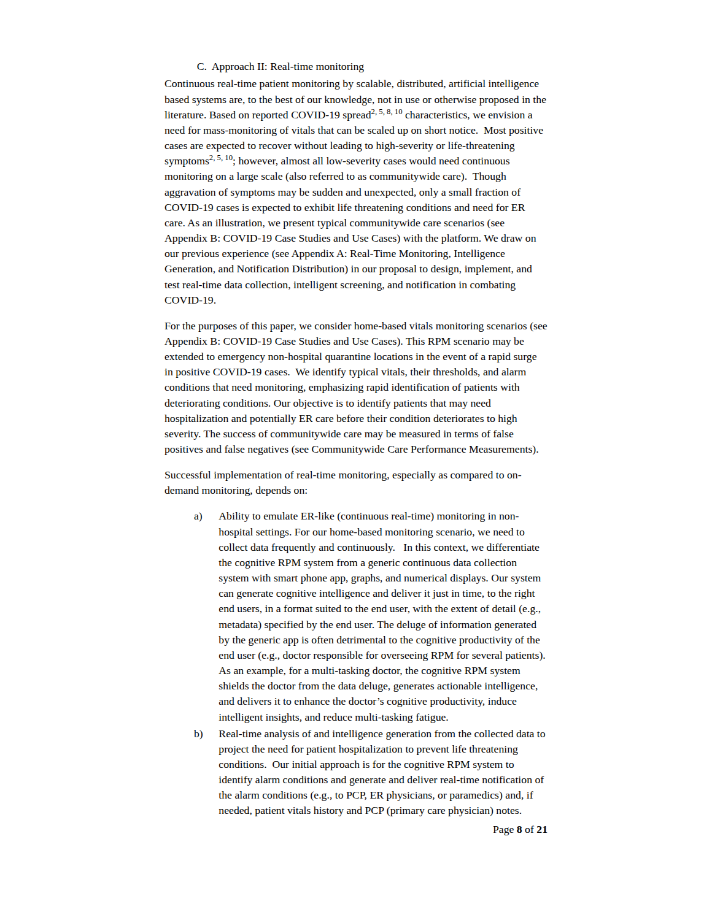C. Approach II: Real-time monitoring
Continuous real-time patient monitoring by scalable, distributed, artificial intelligence based systems are, to the best of our knowledge, not in use or otherwise proposed in the literature. Based on reported COVID-19 spread2, 5, 8, 10 characteristics, we envision a need for mass-monitoring of vitals that can be scaled up on short notice. Most positive cases are expected to recover without leading to high-severity or life-threatening symptoms2, 5, 10; however, almost all low-severity cases would need continuous monitoring on a large scale (also referred to as communitywide care). Though aggravation of symptoms may be sudden and unexpected, only a small fraction of COVID-19 cases is expected to exhibit life threatening conditions and need for ER care. As an illustration, we present typical communitywide care scenarios (see Appendix B: COVID-19 Case Studies and Use Cases) with the platform. We draw on our previous experience (see Appendix A: Real-Time Monitoring, Intelligence Generation, and Notification Distribution) in our proposal to design, implement, and test real-time data collection, intelligent screening, and notification in combating COVID-19.
For the purposes of this paper, we consider home-based vitals monitoring scenarios (see Appendix B: COVID-19 Case Studies and Use Cases). This RPM scenario may be extended to emergency non-hospital quarantine locations in the event of a rapid surge in positive COVID-19 cases. We identify typical vitals, their thresholds, and alarm conditions that need monitoring, emphasizing rapid identification of patients with deteriorating conditions. Our objective is to identify patients that may need hospitalization and potentially ER care before their condition deteriorates to high severity. The success of communitywide care may be measured in terms of false positives and false negatives (see Communitywide Care Performance Measurements).
Successful implementation of real-time monitoring, especially as compared to on-demand monitoring, depends on:
a) Ability to emulate ER-like (continuous real-time) monitoring in non-hospital settings. For our home-based monitoring scenario, we need to collect data frequently and continuously. In this context, we differentiate the cognitive RPM system from a generic continuous data collection system with smart phone app, graphs, and numerical displays. Our system can generate cognitive intelligence and deliver it just in time, to the right end users, in a format suited to the end user, with the extent of detail (e.g., metadata) specified by the end user. The deluge of information generated by the generic app is often detrimental to the cognitive productivity of the end user (e.g., doctor responsible for overseeing RPM for several patients). As an example, for a multi-tasking doctor, the cognitive RPM system shields the doctor from the data deluge, generates actionable intelligence, and delivers it to enhance the doctor’s cognitive productivity, induce intelligent insights, and reduce multi-tasking fatigue.
b) Real-time analysis of and intelligence generation from the collected data to project the need for patient hospitalization to prevent life threatening conditions. Our initial approach is for the cognitive RPM system to identify alarm conditions and generate and deliver real-time notification of the alarm conditions (e.g., to PCP, ER physicians, or paramedics) and, if needed, patient vitals history and PCP (primary care physician) notes.
Page 8 of 21